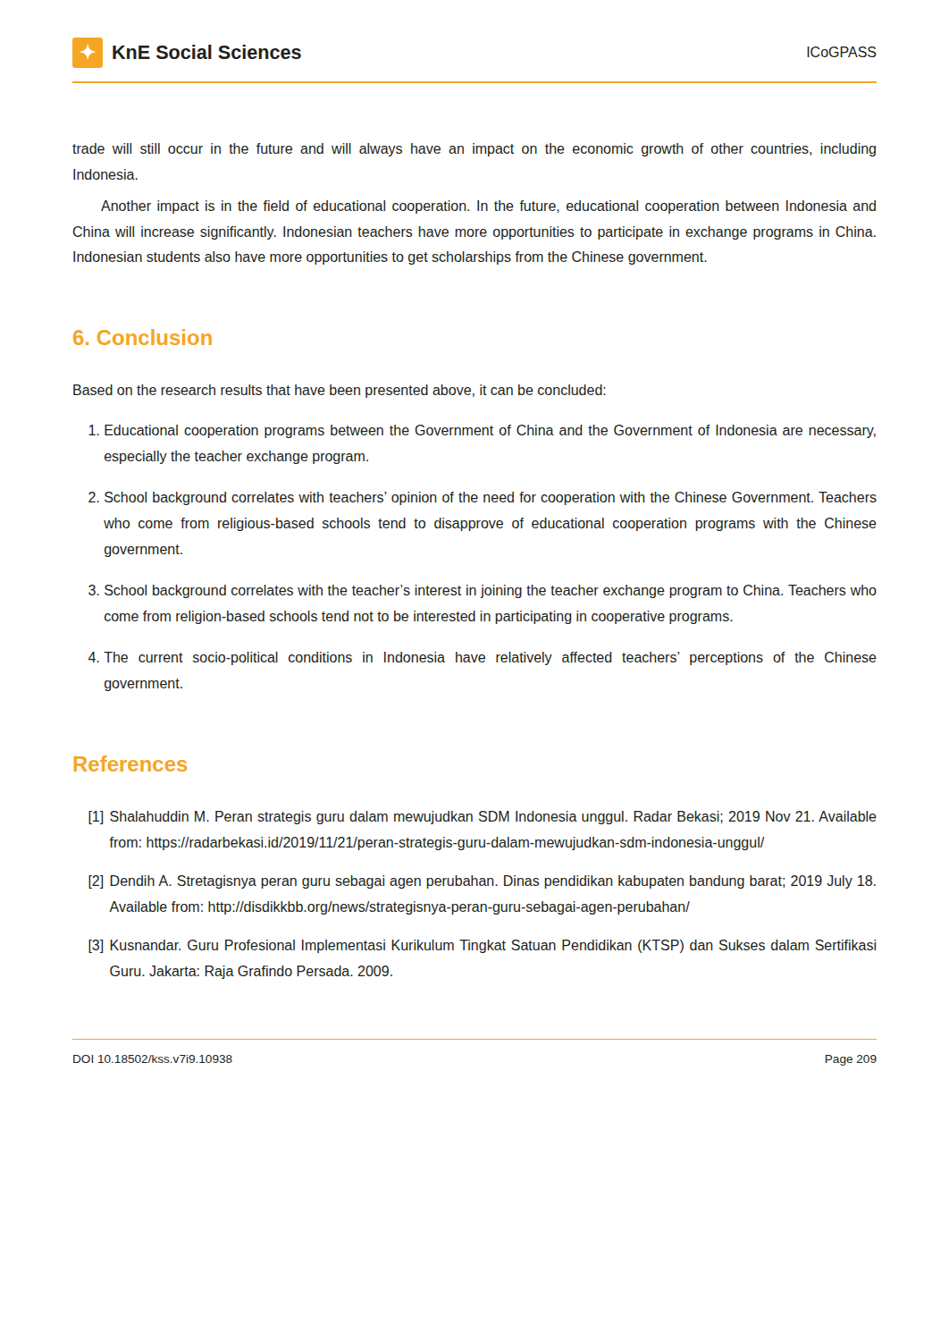✦ KnE Social Sciences
ICoGPASS
trade will still occur in the future and will always have an impact on the economic growth of other countries, including Indonesia.
Another impact is in the field of educational cooperation. In the future, educational cooperation between Indonesia and China will increase significantly. Indonesian teachers have more opportunities to participate in exchange programs in China. Indonesian students also have more opportunities to get scholarships from the Chinese government.
6. Conclusion
Based on the research results that have been presented above, it can be concluded:
Educational cooperation programs between the Government of China and the Government of Indonesia are necessary, especially the teacher exchange program.
School background correlates with teachers’ opinion of the need for cooperation with the Chinese Government. Teachers who come from religious-based schools tend to disapprove of educational cooperation programs with the Chinese government.
School background correlates with the teacher’s interest in joining the teacher exchange program to China. Teachers who come from religion-based schools tend not to be interested in participating in cooperative programs.
The current socio-political conditions in Indonesia have relatively affected teachers’ perceptions of the Chinese government.
References
Shalahuddin M. Peran strategis guru dalam mewujudkan SDM Indonesia unggul. Radar Bekasi; 2019 Nov 21. Available from: https://radarbekasi.id/2019/11/21/peran-strategis-guru-dalam-mewujudkan-sdm-indonesia-unggul/
Dendih A. Stretagisnya peran guru sebagai agen perubahan. Dinas pendidikan kabupaten bandung barat; 2019 July 18. Available from: http://disdikkbb.org/news/strategisnya-peran-guru-sebagai-agen-perubahan/
Kusnandar. Guru Profesional Implementasi Kurikulum Tingkat Satuan Pendidikan (KTSP) dan Sukses dalam Sertifikasi Guru. Jakarta: Raja Grafindo Persada. 2009.
DOI 10.18502/kss.v7i9.10938 Page 209